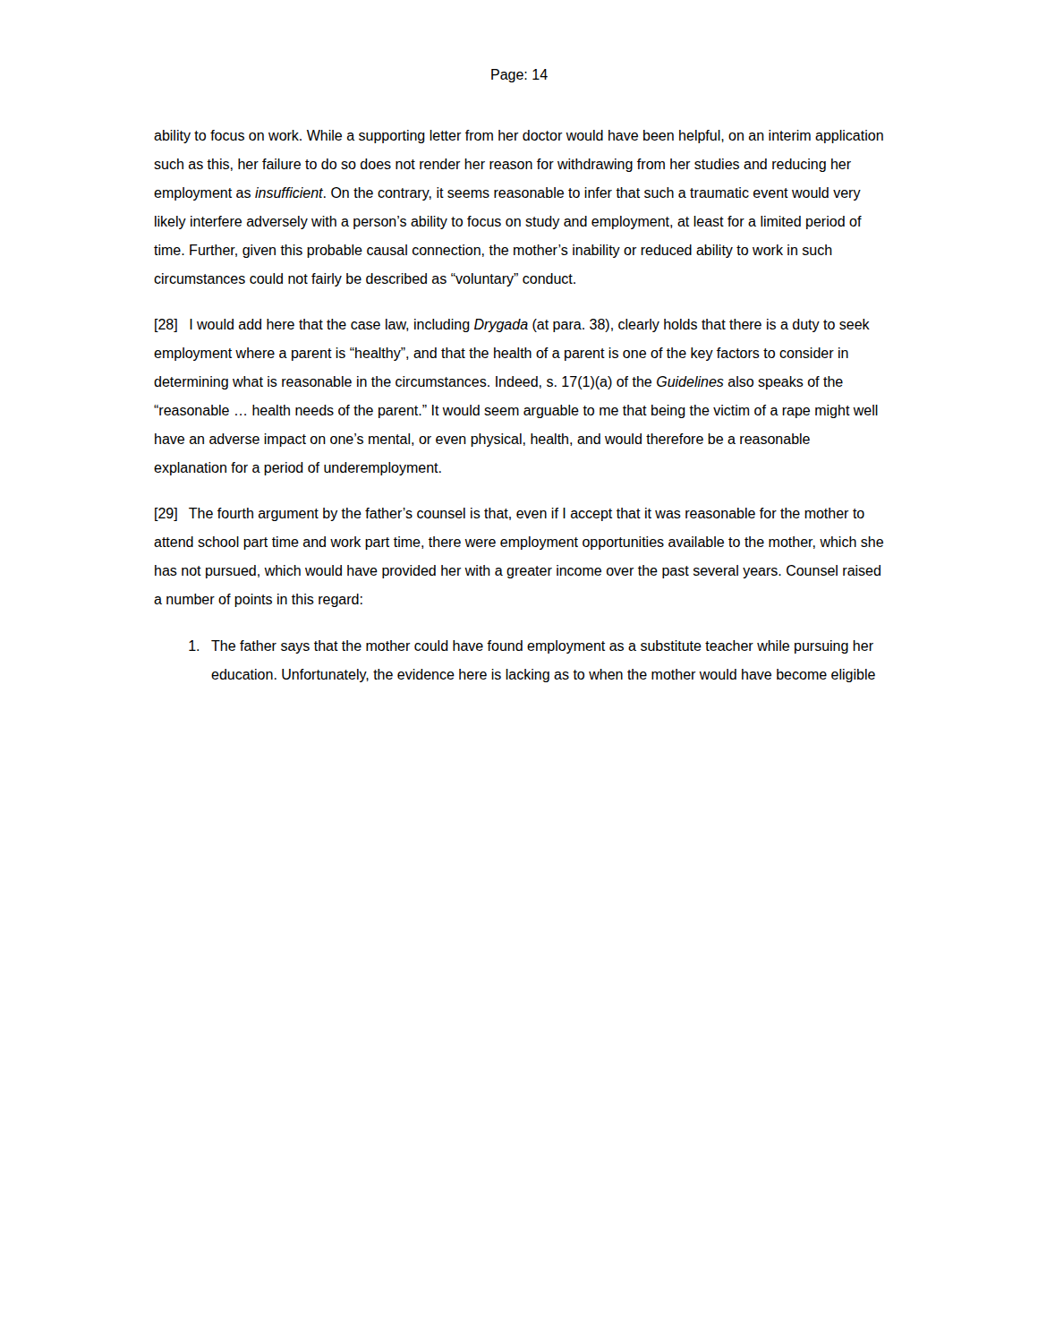Page: 14
ability to focus on work. While a supporting letter from her doctor would have been helpful, on an interim application such as this, her failure to do so does not render her reason for withdrawing from her studies and reducing her employment as insufficient. On the contrary, it seems reasonable to infer that such a traumatic event would very likely interfere adversely with a person’s ability to focus on study and employment, at least for a limited period of time. Further, given this probable causal connection, the mother’s inability or reduced ability to work in such circumstances could not fairly be described as “voluntary” conduct.
[28] I would add here that the case law, including Drygada (at para. 38), clearly holds that there is a duty to seek employment where a parent is “healthy”, and that the health of a parent is one of the key factors to consider in determining what is reasonable in the circumstances. Indeed, s. 17(1)(a) of the Guidelines also speaks of the “reasonable … health needs of the parent.” It would seem arguable to me that being the victim of a rape might well have an adverse impact on one’s mental, or even physical, health, and would therefore be a reasonable explanation for a period of underemployment.
[29] The fourth argument by the father’s counsel is that, even if I accept that it was reasonable for the mother to attend school part time and work part time, there were employment opportunities available to the mother, which she has not pursued, which would have provided her with a greater income over the past several years. Counsel raised a number of points in this regard:
The father says that the mother could have found employment as a substitute teacher while pursuing her education. Unfortunately, the evidence here is lacking as to when the mother would have become eligible